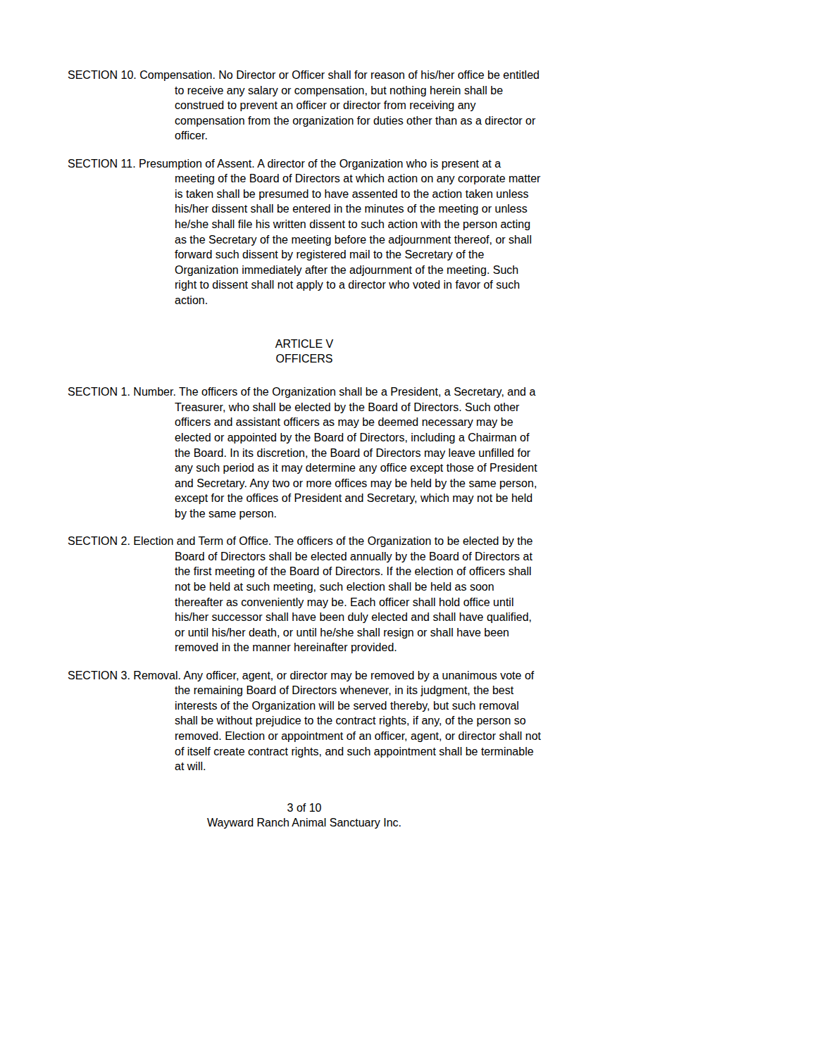SECTION 10. Compensation. No Director or Officer shall for reason of his/her office be entitled to receive any salary or compensation, but nothing herein shall be construed to prevent an officer or director from receiving any compensation from the organization for duties other than as a director or officer.
SECTION 11. Presumption of Assent. A director of the Organization who is present at a meeting of the Board of Directors at which action on any corporate matter is taken shall be presumed to have assented to the action taken unless his/her dissent shall be entered in the minutes of the meeting or unless he/she shall file his written dissent to such action with the person acting as the Secretary of the meeting before the adjournment thereof, or shall forward such dissent by registered mail to the Secretary of the Organization immediately after the adjournment of the meeting. Such right to dissent shall not apply to a director who voted in favor of such action.
ARTICLE V
OFFICERS
SECTION 1. Number. The officers of the Organization shall be a President, a Secretary, and a Treasurer, who shall be elected by the Board of Directors. Such other officers and assistant officers as may be deemed necessary may be elected or appointed by the Board of Directors, including a Chairman of the Board. In its discretion, the Board of Directors may leave unfilled for any such period as it may determine any office except those of President and Secretary. Any two or more offices may be held by the same person, except for the offices of President and Secretary, which may not be held by the same person.
SECTION 2. Election and Term of Office. The officers of the Organization to be elected by the Board of Directors shall be elected annually by the Board of Directors at the first meeting of the Board of Directors. If the election of officers shall not be held at such meeting, such election shall be held as soon thereafter as conveniently may be. Each officer shall hold office until his/her successor shall have been duly elected and shall have qualified, or until his/her death, or until he/she shall resign or shall have been removed in the manner hereinafter provided.
SECTION 3. Removal. Any officer, agent, or director may be removed by a unanimous vote of the remaining Board of Directors whenever, in its judgment, the best interests of the Organization will be served thereby, but such removal shall be without prejudice to the contract rights, if any, of the person so removed. Election or appointment of an officer, agent, or director shall not of itself create contract rights, and such appointment shall be terminable at will.
3 of 10
Wayward Ranch Animal Sanctuary Inc.